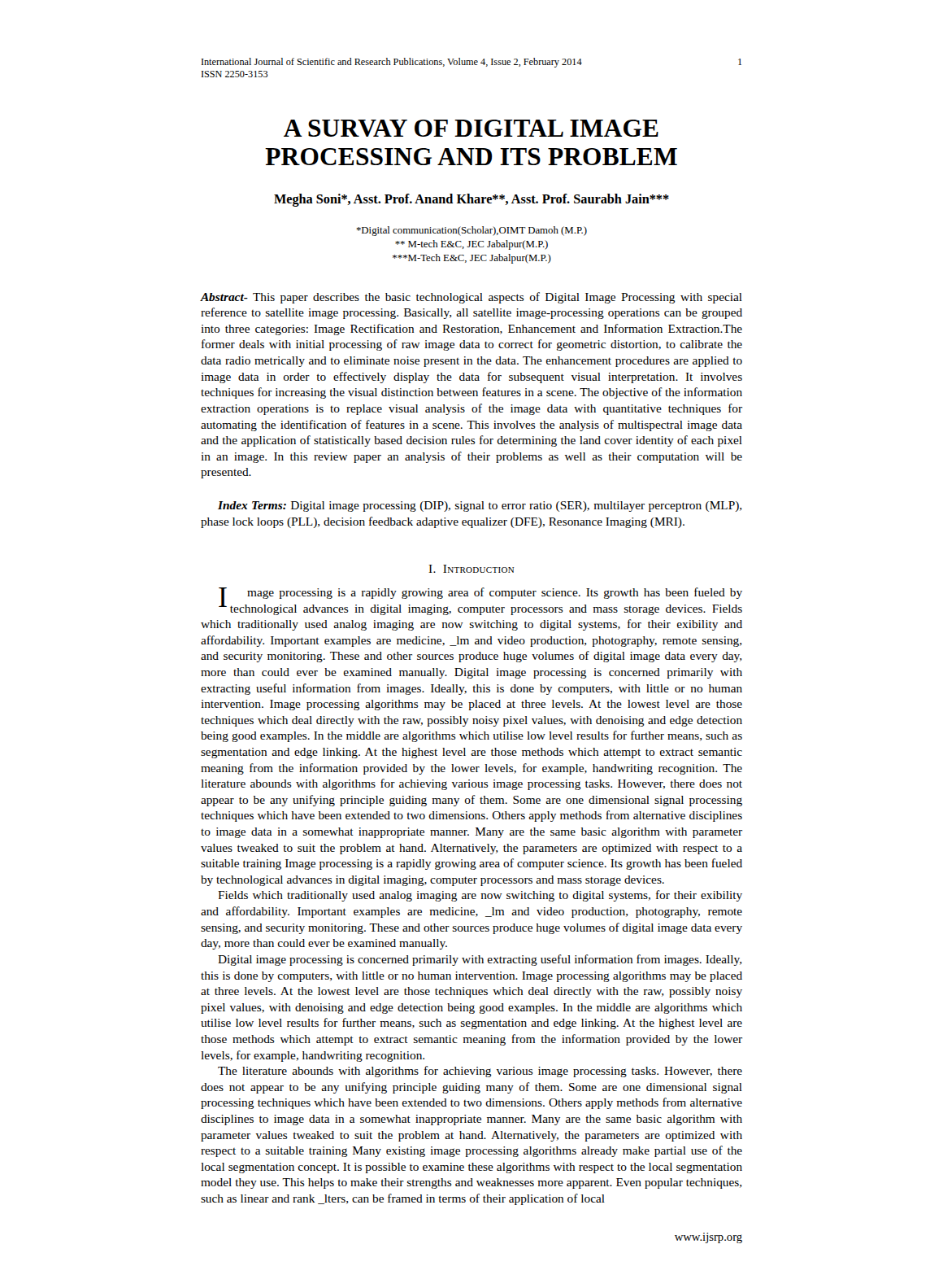International Journal of Scientific and Research Publications, Volume 4, Issue 2, February 2014
ISSN 2250-3153 1
A SURVAY OF DIGITAL IMAGE PROCESSING AND ITS PROBLEM
Megha Soni*, Asst. Prof. Anand Khare**, Asst. Prof. Saurabh Jain***
*Digital communication(Scholar),OIMT Damoh (M.P.)
** M-tech E&C, JEC Jabalpur(M.P.)
***M-Tech E&C, JEC Jabalpur(M.P.)
Abstract- This paper describes the basic technological aspects of Digital Image Processing with special reference to satellite image processing. Basically, all satellite image-processing operations can be grouped into three categories: Image Rectification and Restoration, Enhancement and Information Extraction.The former deals with initial processing of raw image data to correct for geometric distortion, to calibrate the data radio metrically and to eliminate noise present in the data. The enhancement procedures are applied to image data in order to effectively display the data for subsequent visual interpretation. It involves techniques for increasing the visual distinction between features in a scene. The objective of the information extraction operations is to replace visual analysis of the image data with quantitative techniques for automating the identification of features in a scene. This involves the analysis of multispectral image data and the application of statistically based decision rules for determining the land cover identity of each pixel in an image. In this review paper an analysis of their problems as well as their computation will be presented.
Index Terms: Digital image processing (DIP), signal to error ratio (SER), multilayer perceptron (MLP), phase lock loops (PLL), decision feedback adaptive equalizer (DFE), Resonance Imaging (MRI).
I. Introduction
Image processing is a rapidly growing area of computer science. Its growth has been fueled by technological advances in digital imaging, computer processors and mass storage devices. Fields which traditionally used analog imaging are now switching to digital systems, for their exibility and affordability. Important examples are medicine, _lm and video production, photography, remote sensing, and security monitoring. These and other sources produce huge volumes of digital image data every day, more than could ever be examined manually. Digital image processing is concerned primarily with extracting useful information from images. Ideally, this is done by computers, with little or no human intervention. Image processing algorithms may be placed at three levels. At the lowest level are those techniques which deal directly with the raw, possibly noisy pixel values, with denoising and edge detection being good examples. In the middle are algorithms which utilise low level results for further means, such as segmentation and edge linking. At the highest level are those methods which attempt to extract semantic meaning from the information provided by the lower levels, for example, handwriting recognition. The literature abounds with algorithms for achieving various image processing tasks. However, there does not appear to be any unifying principle guiding many of them. Some are one dimensional signal processing techniques which have been extended to two dimensions. Others apply methods from alternative disciplines to image data in a somewhat inappropriate manner. Many are the same basic algorithm with parameter values tweaked to suit the problem at hand. Alternatively, the parameters are optimized with respect to a suitable training Image processing is a rapidly growing area of computer science. Its growth has been fueled by technological advances in digital imaging, computer processors and mass storage devices.
Fields which traditionally used analog imaging are now switching to digital systems, for their exibility and affordability. Important examples are medicine, _lm and video production, photography, remote sensing, and security monitoring. These and other sources produce huge volumes of digital image data every day, more than could ever be examined manually.
Digital image processing is concerned primarily with extracting useful information from images. Ideally, this is done by computers, with little or no human intervention. Image processing algorithms may be placed at three levels. At the lowest level are those techniques which deal directly with the raw, possibly noisy pixel values, with denoising and edge detection being good examples. In the middle are algorithms which utilise low level results for further means, such as segmentation and edge linking. At the highest level are those methods which attempt to extract semantic meaning from the information provided by the lower levels, for example, handwriting recognition.
The literature abounds with algorithms for achieving various image processing tasks. However, there does not appear to be any unifying principle guiding many of them. Some are one dimensional signal processing techniques which have been extended to two dimensions. Others apply methods from alternative disciplines to image data in a somewhat inappropriate manner. Many are the same basic algorithm with parameter values tweaked to suit the problem at hand. Alternatively, the parameters are optimized with respect to a suitable training Many existing image processing algorithms already make partial use of the local segmentation concept. It is possible to examine these algorithms with respect to the local segmentation model they use. This helps to make their strengths and weaknesses more apparent. Even popular techniques, such as linear and rank _lters, can be framed in terms of their application of local
www.ijsrp.org